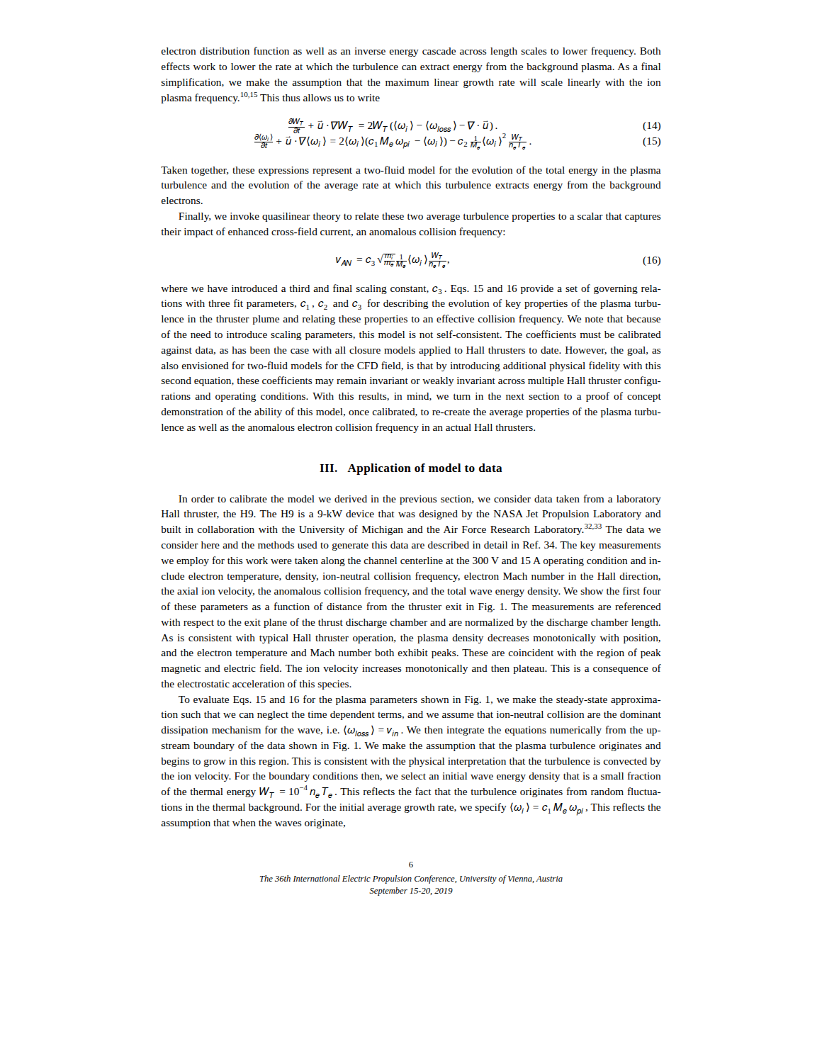electron distribution function as well as an inverse energy cascade across length scales to lower frequency. Both effects work to lower the rate at which the turbulence can extract energy from the background plasma. As a final simplification, we make the assumption that the maximum linear growth rate will scale linearly with the ion plasma frequency.10,15 This thus allows us to write
| ∂ W T ∂ t + u → · ∇ W T = 2 W T ( ⟨ ω i ⟩ − ⟨ ω l o s s ⟩ − ∇ · u → ) . | (14) |
| ∂ ⟨ ω i ⟩ ∂ t + u → · ∇ ⟨ ω i ⟩ = 2 ⟨ ω i ⟩ ( c 1 M e ω p i − ⟨ ω i ⟩ ) − c 2 1 M e ⟨ ω i ⟩ 2 W T n e T e . | (15) |
Taken together, these expressions represent a two-fluid model for the evolution of the total energy in the plasma turbulence and the evolution of the average rate at which this turbulence extracts energy from the background electrons.
Finally, we invoke quasilinear theory to relate these two average turbulence properties to a scalar that captures their impact of enhanced cross-field current, an anomalous collision frequency:
| ν A N = c 3 m i m e 1 M e ⟨ ω i ⟩ W T n e T e , | (16) |
where we have introduced a third and final scaling constant, c3. Eqs. 15 and 16 provide a set of governing relations with three fit parameters, c1, c2 and c3 for describing the evolution of key properties of the plasma turbulence in the thruster plume and relating these properties to an effective collision frequency. We note that because of the need to introduce scaling parameters, this model is not self-consistent. The coefficients must be calibrated against data, as has been the case with all closure models applied to Hall thrusters to date. However, the goal, as also envisioned for two-fluid models for the CFD field, is that by introducing additional physical fidelity with this second equation, these coefficients may remain invariant or weakly invariant across multiple Hall thruster configurations and operating conditions. With this results, in mind, we turn in the next section to a proof of concept demonstration of the ability of this model, once calibrated, to re-create the average properties of the plasma turbulence as well as the anomalous electron collision frequency in an actual Hall thrusters.
III. Application of model to data
In order to calibrate the model we derived in the previous section, we consider data taken from a laboratory Hall thruster, the H9. The H9 is a 9-kW device that was designed by the NASA Jet Propulsion Laboratory and built in collaboration with the University of Michigan and the Air Force Research Laboratory.32,33 The data we consider here and the methods used to generate this data are described in detail in Ref. 34. The key measurements we employ for this work were taken along the channel centerline at the 300 V and 15 A operating condition and include electron temperature, density, ion-neutral collision frequency, electron Mach number in the Hall direction, the axial ion velocity, the anomalous collision frequency, and the total wave energy density. We show the first four of these parameters as a function of distance from the thruster exit in Fig. 1. The measurements are referenced with respect to the exit plane of the thrust discharge chamber and are normalized by the discharge chamber length. As is consistent with typical Hall thruster operation, the plasma density decreases monotonically with position, and the electron temperature and Mach number both exhibit peaks. These are coincident with the region of peak magnetic and electric field. The ion velocity increases monotonically and then plateau. This is a consequence of the electrostatic acceleration of this species.
To evaluate Eqs. 15 and 16 for the plasma parameters shown in Fig. 1, we make the steady-state approximation such that we can neglect the time dependent terms, and we assume that ion-neutral collision are the dominant dissipation mechanism for the wave, i.e. ⟨ωloss⟩=νin. We then integrate the equations numerically from the upstream boundary of the data shown in Fig. 1. We make the assumption that the plasma turbulence originates and begins to grow in this region. This is consistent with the physical interpretation that the turbulence is convected by the ion velocity. For the boundary conditions then, we select an initial wave energy density that is a small fraction of the thermal energy WT=10−4neTe. This reflects the fact that the turbulence originates from random fluctuations in the thermal background. For the initial average growth rate, we specify ⟨ωi⟩=c1Meωpi, This reflects the assumption that when the waves originate,
6
The 36th International Electric Propulsion Conference, University of Vienna, Austria
September 15-20, 2019